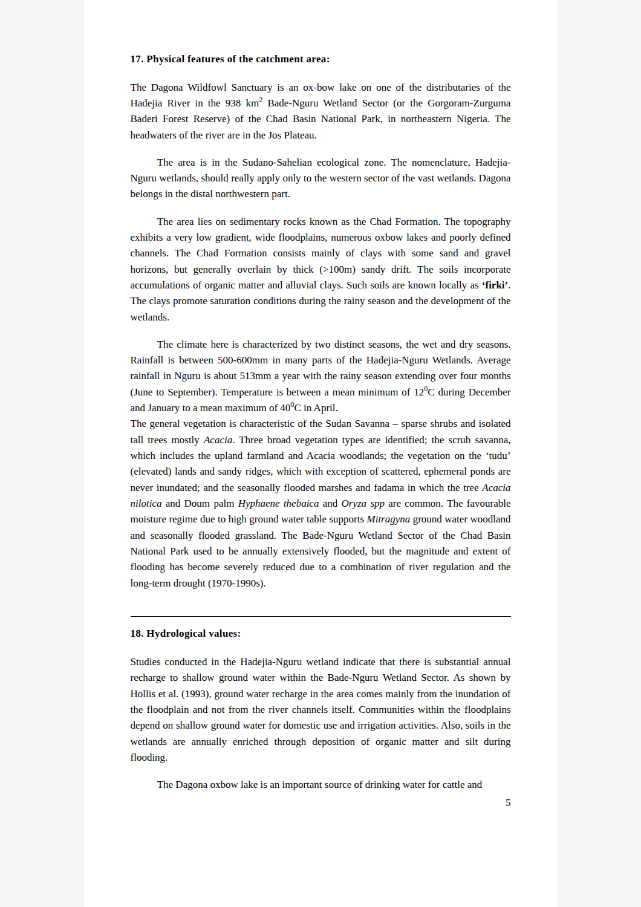17. Physical features of the catchment area:
The Dagona Wildfowl Sanctuary is an ox-bow lake on one of the distributaries of the Hadejia River in the 938 km2 Bade-Nguru Wetland Sector (or the Gorgoram-Zurguma Baderi Forest Reserve) of the Chad Basin National Park, in northeastern Nigeria. The headwaters of the river are in the Jos Plateau.
The area is in the Sudano-Sahelian ecological zone. The nomenclature, Hadejia-Nguru wetlands, should really apply only to the western sector of the vast wetlands. Dagona belongs in the distal northwestern part.
The area lies on sedimentary rocks known as the Chad Formation. The topography exhibits a very low gradient, wide floodplains, numerous oxbow lakes and poorly defined channels. The Chad Formation consists mainly of clays with some sand and gravel horizons, but generally overlain by thick (>100m) sandy drift. The soils incorporate accumulations of organic matter and alluvial clays. Such soils are known locally as ‘firki’. The clays promote saturation conditions during the rainy season and the development of the wetlands.
The climate here is characterized by two distinct seasons, the wet and dry seasons. Rainfall is between 500-600mm in many parts of the Hadejia-Nguru Wetlands. Average rainfall in Nguru is about 513mm a year with the rainy season extending over four months (June to September). Temperature is between a mean minimum of 120C during December and January to a mean maximum of 400C in April.
The general vegetation is characteristic of the Sudan Savanna – sparse shrubs and isolated tall trees mostly Acacia. Three broad vegetation types are identified; the scrub savanna, which includes the upland farmland and Acacia woodlands; the vegetation on the ‘tudu’ (elevated) lands and sandy ridges, which with exception of scattered, ephemeral ponds are never inundated; and the seasonally flooded marshes and fadama in which the tree Acacia nilotica and Doum palm Hyphaene thebaica and Oryza spp are common. The favourable moisture regime due to high ground water table supports Mitragyna ground water woodland and seasonally flooded grassland. The Bade-Nguru Wetland Sector of the Chad Basin National Park used to be annually extensively flooded, but the magnitude and extent of flooding has become severely reduced due to a combination of river regulation and the long-term drought (1970-1990s).
18. Hydrological values:
Studies conducted in the Hadejia-Nguru wetland indicate that there is substantial annual recharge to shallow ground water within the Bade-Nguru Wetland Sector. As shown by Hollis et al. (1993), ground water recharge in the area comes mainly from the inundation of the floodplain and not from the river channels itself. Communities within the floodplains depend on shallow ground water for domestic use and irrigation activities. Also, soils in the wetlands are annually enriched through deposition of organic matter and silt during flooding.
The Dagona oxbow lake is an important source of drinking water for cattle and
5